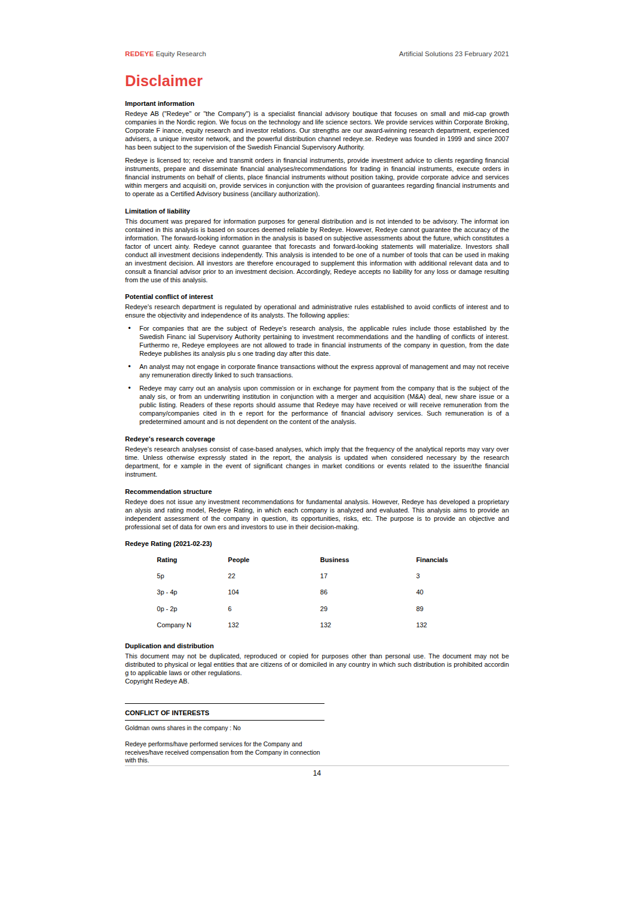REDEYE Equity Research
Artificial Solutions 23 February 2021
Disclaimer
Important information
Redeye AB ("Redeye" or "the Company") is a specialist financial advisory boutique that focuses on small and mid-cap growth companies in the Nordic region. We focus on the technology and life science sectors. We provide services within Corporate Broking, Corporate F inance, equity research and investor relations. Our strengths are our award-winning research department, experienced advisers, a unique investor network, and the powerful distribution channel redeye.se. Redeye was founded in 1999 and since 2007 has been subject to the supervision of the Swedish Financial Supervisory Authority.
Redeye is licensed to; receive and transmit orders in financial instruments, provide investment advice to clients regarding financial instruments, prepare and disseminate financial analyses/recommendations for trading in financial instruments, execute orders in financial instruments on behalf of clients, place financial instruments without position taking, provide corporate advice and services within mergers and acquisiti on, provide services in conjunction with the provision of guarantees regarding financial instruments and to operate as a Certified Advisory business (ancillary authorization).
Limitation of liability
This document was prepared for information purposes for general distribution and is not intended to be advisory. The informat ion contained in this analysis is based on sources deemed reliable by Redeye. However, Redeye cannot guarantee the accuracy of the information. The forward-looking information in the analysis is based on subjective assessments about the future, which constitutes a factor of uncert ainty. Redeye cannot guarantee that forecasts and forward-looking statements will materialize. Investors shall conduct all investment decisions independently. This analysis is intended to be one of a number of tools that can be used in making an investment decision. All investors are therefore encouraged to supplement this information with additional relevant data and to consult a financial advisor prior to an investment decision. Accordingly, Redeye accepts no liability for any loss or damage resulting from the use of this analysis.
Potential conflict of interest
Redeye's research department is regulated by operational and administrative rules established to avoid conflicts of interest and to ensure the objectivity and independence of its analysts. The following applies:
For companies that are the subject of Redeye's research analysis, the applicable rules include those established by the Swedish Financ ial Supervisory Authority pertaining to investment recommendations and the handling of conflicts of interest. Furthermo re, Redeye employees are not allowed to trade in financial instruments of the company in question, from the date Redeye publishes its analysis plu s one trading day after this date.
An analyst may not engage in corporate finance transactions without the express approval of management and may not receive any remuneration directly linked to such transactions.
Redeye may carry out an analysis upon commission or in exchange for payment from the company that is the subject of the analy sis, or from an underwriting institution in conjunction with a merger and acquisition (M&A) deal, new share issue or a public listing. Readers of these reports should assume that Redeye may have received or will receive remuneration from the company/companies cited in th e report for the performance of financial advisory services. Such remuneration is of a predetermined amount and is not dependent on the content of the analysis.
Redeye's research coverage
Redeye's research analyses consist of case-based analyses, which imply that the frequency of the analytical reports may vary over time. Unless otherwise expressly stated in the report, the analysis is updated when considered necessary by the research department, for e xample in the event of significant changes in market conditions or events related to the issuer/the financial instrument.
Recommendation structure
Redeye does not issue any investment recommendations for fundamental analysis. However, Redeye has developed a proprietary an alysis and rating model, Redeye Rating, in which each company is analyzed and evaluated. This analysis aims to provide an independent assessment of the company in question, its opportunities, risks, etc. The purpose is to provide an objective and professional set of data for own ers and investors to use in their decision-making.
Redeye Rating (2021-02-23)
| Rating | People | Business | Financials |
| --- | --- | --- | --- |
| 5p | 22 | 17 | 3 |
| 3p - 4p | 104 | 86 | 40 |
| 0p - 2p | 6 | 29 | 89 |
| Company N | 132 | 132 | 132 |
Duplication and distribution
This document may not be duplicated, reproduced or copied for purposes other than personal use. The document may not be distributed to physical or legal entities that are citizens of or domiciled in any country in which such distribution is prohibited accordin g to applicable laws or other regulations.
Copyright Redeye AB.
CONFLICT OF INTERESTS
Goldman owns shares in the company : No
Redeye performs/have performed services for the Company and receives/have received compensation from the Company in connection with this.
14